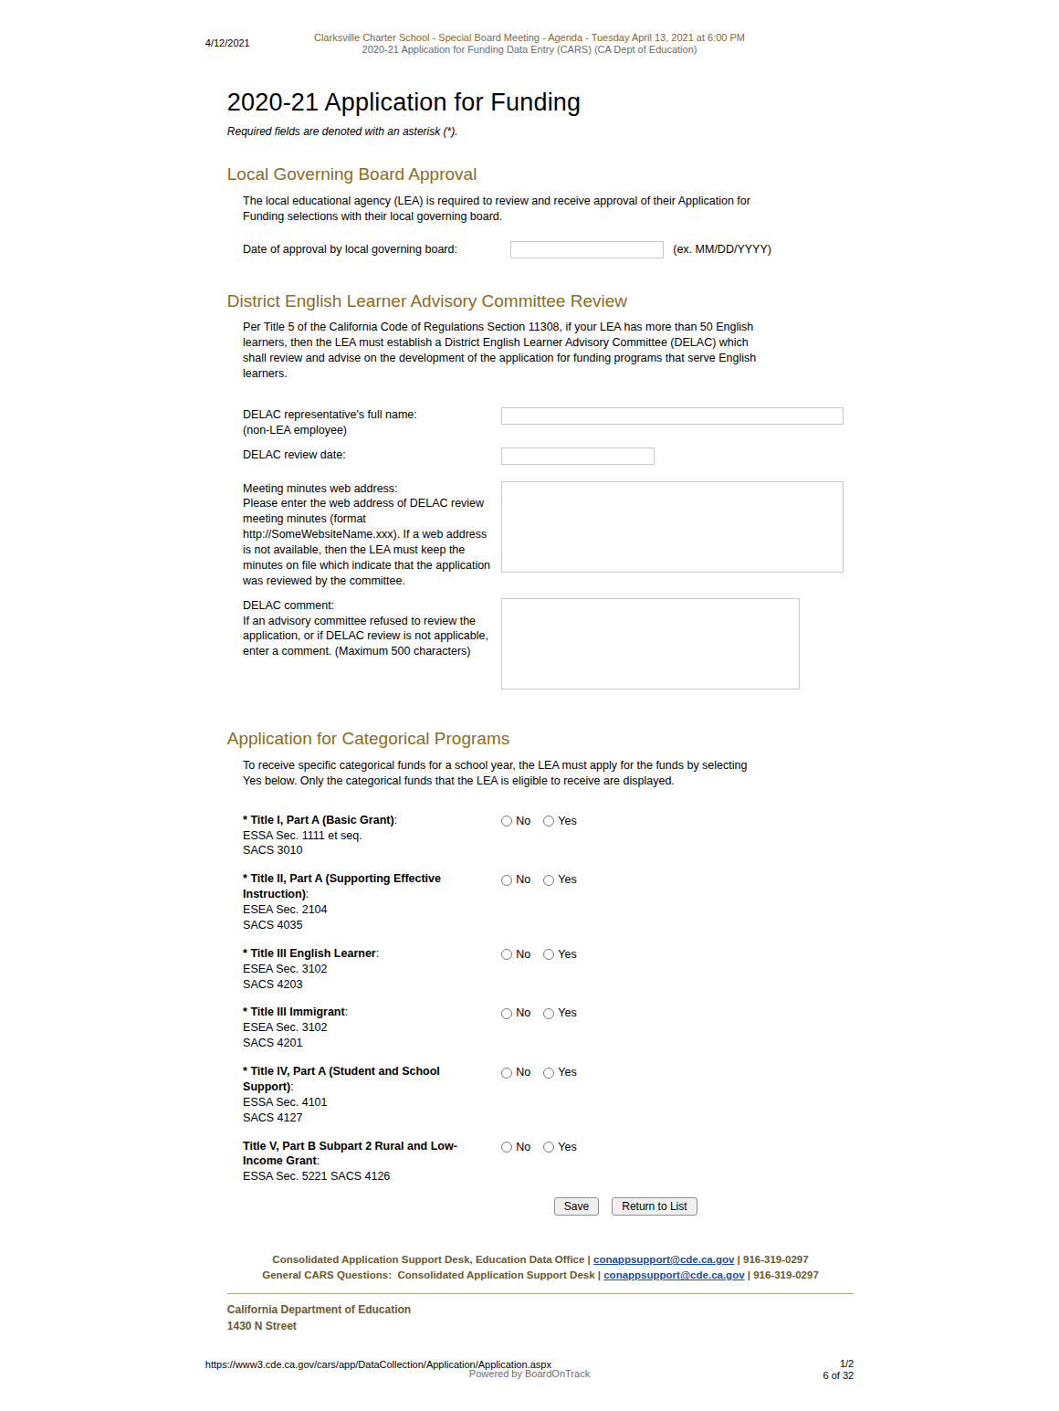4/12/2021
Clarksville Charter School - Special Board Meeting - Agenda - Tuesday April 13, 2021 at 6:00 PM
2020-21 Application for Funding Data Entry (CARS) (CA Dept of Education)
2020-21 Application for Funding
Required fields are denoted with an asterisk (*).
Local Governing Board Approval
The local educational agency (LEA) is required to review and receive approval of their Application for Funding selections with their local governing board.
Date of approval by local governing board:
(ex. MM/DD/YYYY)
District English Learner Advisory Committee Review
Per Title 5 of the California Code of Regulations Section 11308, if your LEA has more than 50 English learners, then the LEA must establish a District English Learner Advisory Committee (DELAC) which shall review and advise on the development of the application for funding programs that serve English learners.
DELAC representative's full name:
(non-LEA employee)
DELAC review date:
Meeting minutes web address:
Please enter the web address of DELAC review meeting minutes (format http://SomeWebsiteName.xxx). If a web address is not available, then the LEA must keep the minutes on file which indicate that the application was reviewed by the committee.
DELAC comment:
If an advisory committee refused to review the application, or if DELAC review is not applicable, enter a comment. (Maximum 500 characters)
Application for Categorical Programs
To receive specific categorical funds for a school year, the LEA must apply for the funds by selecting Yes below. Only the categorical funds that the LEA is eligible to receive are displayed.
* Title I, Part A (Basic Grant):
ESSA Sec. 1111 et seq.
SACS 3010
No Yes
* Title II, Part A (Supporting Effective Instruction):
ESEA Sec. 2104
SACS 4035
No Yes
* Title III English Learner:
ESEA Sec. 3102
SACS 4203
No Yes
* Title III Immigrant:
ESEA Sec. 3102
SACS 4201
No Yes
* Title IV, Part A (Student and School Support):
ESSA Sec. 4101
SACS 4127
No Yes
Title V, Part B Subpart 2 Rural and Low-Income Grant:
ESSA Sec. 5221 SACS 4126
No Yes
Save Return to List
Consolidated Application Support Desk, Education Data Office | conappsupport@cde.ca.gov | 916-319-0297
General CARS Questions: Consolidated Application Support Desk | conappsupport@cde.ca.gov | 916-319-0297
California Department of Education
1430 N Street
https://www3.cde.ca.gov/cars/app/DataCollection/Application/Application.aspx
Powered by BoardOnTrack
1/2 6 of 32